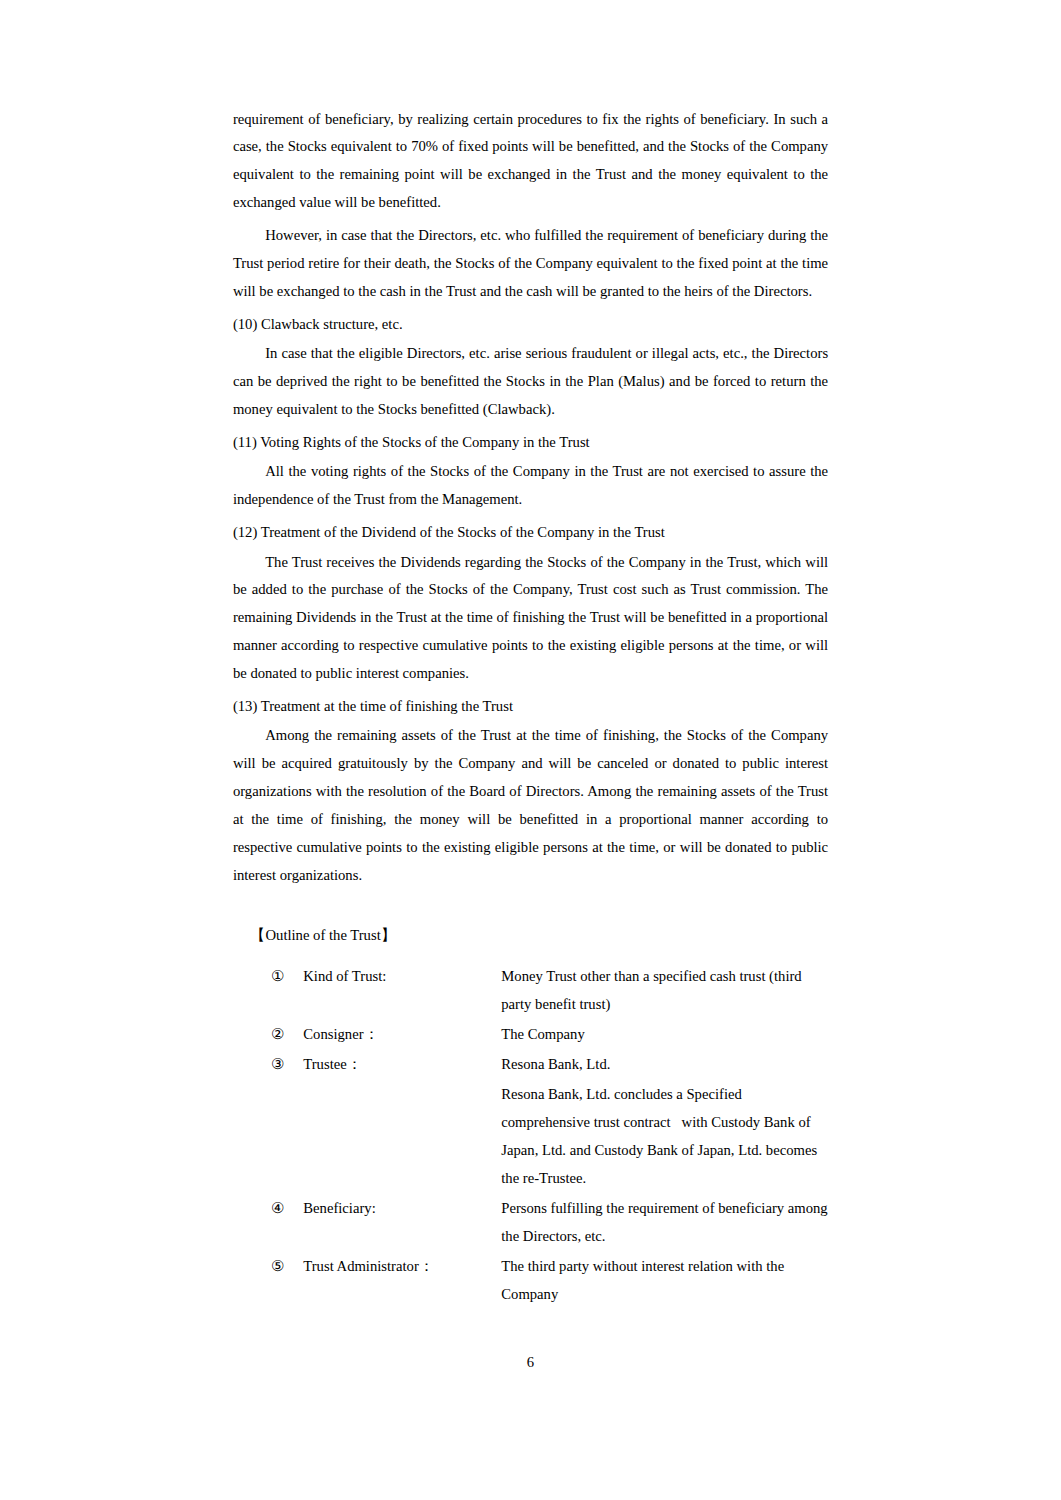requirement of beneficiary, by realizing certain procedures to fix the rights of beneficiary. In such a case, the Stocks equivalent to 70% of fixed points will be benefitted, and the Stocks of the Company equivalent to the remaining point will be exchanged in the Trust and the money equivalent to the exchanged value will be benefitted.
However, in case that the Directors, etc. who fulfilled the requirement of beneficiary during the Trust period retire for their death, the Stocks of the Company equivalent to the fixed point at the time will be exchanged to the cash in the Trust and the cash will be granted to the heirs of the Directors.
(10) Clawback structure, etc.
In case that the eligible Directors, etc. arise serious fraudulent or illegal acts, etc., the Directors can be deprived the right to be benefitted the Stocks in the Plan (Malus) and be forced to return the money equivalent to the Stocks benefitted (Clawback).
(11) Voting Rights of the Stocks of the Company in the Trust
All the voting rights of the Stocks of the Company in the Trust are not exercised to assure the independence of the Trust from the Management.
(12) Treatment of the Dividend of the Stocks of the Company in the Trust
The Trust receives the Dividends regarding the Stocks of the Company in the Trust, which will be added to the purchase of the Stocks of the Company, Trust cost such as Trust commission. The remaining Dividends in the Trust at the time of finishing the Trust will be benefitted in a proportional manner according to respective cumulative points to the existing eligible persons at the time, or will be donated to public interest companies.
(13) Treatment at the time of finishing the Trust
Among the remaining assets of the Trust at the time of finishing, the Stocks of the Company will be acquired gratuitously by the Company and will be canceled or donated to public interest organizations with the resolution of the Board of Directors. Among the remaining assets of the Trust at the time of finishing, the money will be benefitted in a proportional manner according to respective cumulative points to the existing eligible persons at the time, or will be donated to public interest organizations.
【Outline of the Trust】
| ① | Kind of Trust: | Money Trust other than a specified cash trust (third party benefit trust) |
| ② | Consigner： | The Company |
| ③ | Trustee： | Resona Bank, Ltd. |
| | | Resona Bank, Ltd. concludes a Specified comprehensive trust contract with Custody Bank of Japan, Ltd. and Custody Bank of Japan, Ltd. becomes the re-Trustee. |
| ④ | Beneficiary: | Persons fulfilling the requirement of beneficiary among the Directors, etc. |
| ⑤ | Trust Administrator： | The third party without interest relation with the Company |
6